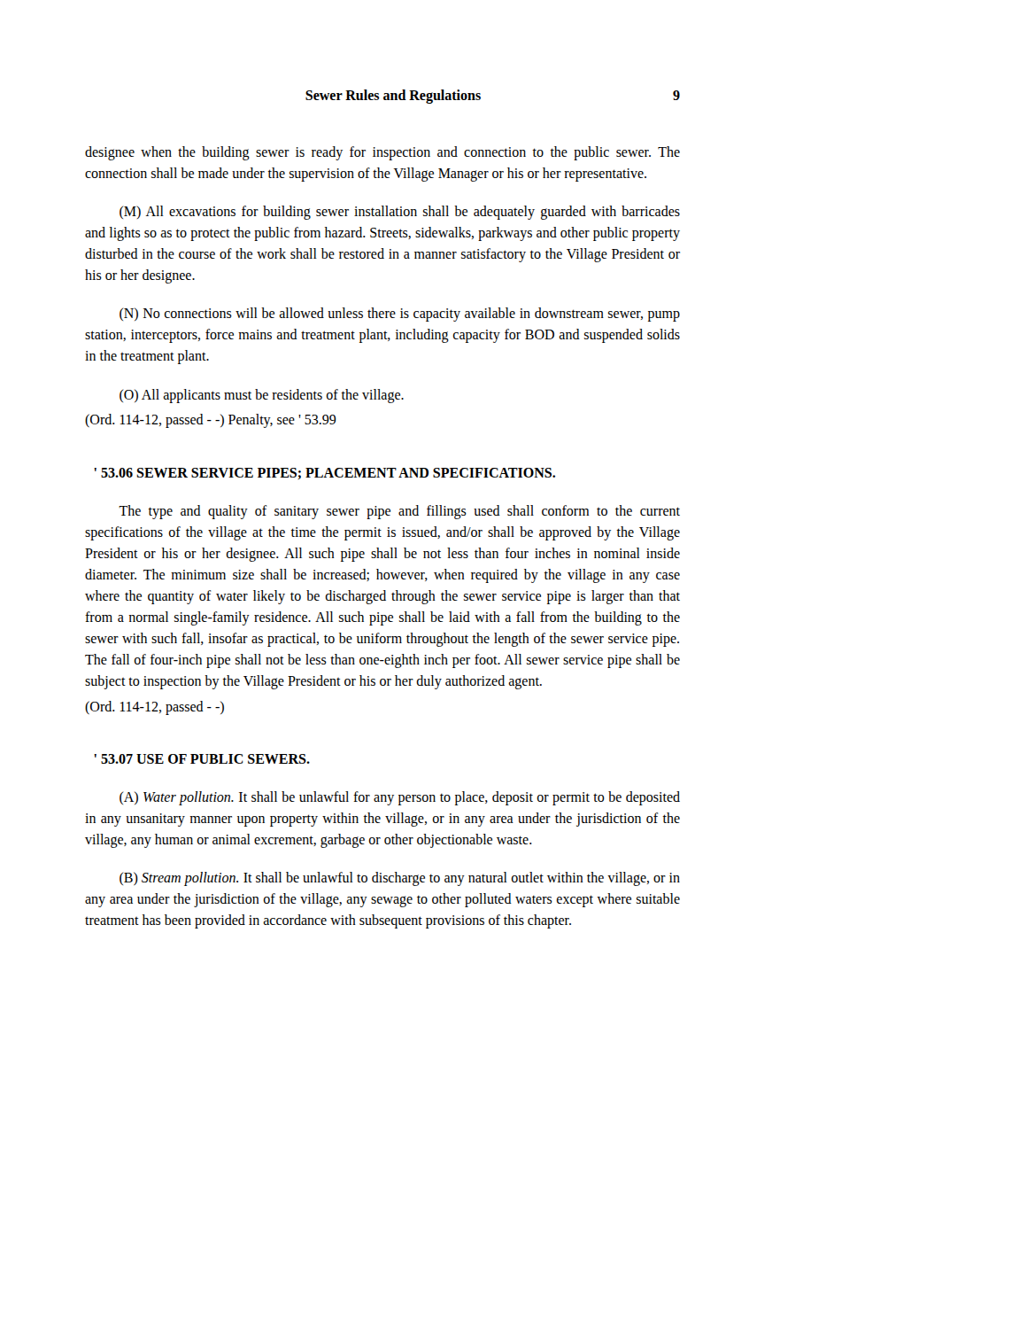Sewer Rules and Regulations 9
designee when the building sewer is ready for inspection and connection to the public sewer. The connection shall be made under the supervision of the Village Manager or his or her representative.
(M) All excavations for building sewer installation shall be adequately guarded with barricades and lights so as to protect the public from hazard. Streets, sidewalks, parkways and other public property disturbed in the course of the work shall be restored in a manner satisfactory to the Village President or his or her designee.
(N) No connections will be allowed unless there is capacity available in downstream sewer, pump station, interceptors, force mains and treatment plant, including capacity for BOD and suspended solids in the treatment plant.
(O) All applicants must be residents of the village.
(Ord. 114-12, passed - -) Penalty, see ' 53.99
' 53.06 SEWER SERVICE PIPES; PLACEMENT AND SPECIFICATIONS.
The type and quality of sanitary sewer pipe and fillings used shall conform to the current specifications of the village at the time the permit is issued, and/or shall be approved by the Village President or his or her designee. All such pipe shall be not less than four inches in nominal inside diameter. The minimum size shall be increased; however, when required by the village in any case where the quantity of water likely to be discharged through the sewer service pipe is larger than that from a normal single-family residence. All such pipe shall be laid with a fall from the building to the sewer with such fall, insofar as practical, to be uniform throughout the length of the sewer service pipe. The fall of four-inch pipe shall not be less than one-eighth inch per foot. All sewer service pipe shall be subject to inspection by the Village President or his or her duly authorized agent.
(Ord. 114-12, passed - -)
' 53.07 USE OF PUBLIC SEWERS.
(A) Water pollution. It shall be unlawful for any person to place, deposit or permit to be deposited in any unsanitary manner upon property within the village, or in any area under the jurisdiction of the village, any human or animal excrement, garbage or other objectionable waste.
(B) Stream pollution. It shall be unlawful to discharge to any natural outlet within the village, or in any area under the jurisdiction of the village, any sewage to other polluted waters except where suitable treatment has been provided in accordance with subsequent provisions of this chapter.